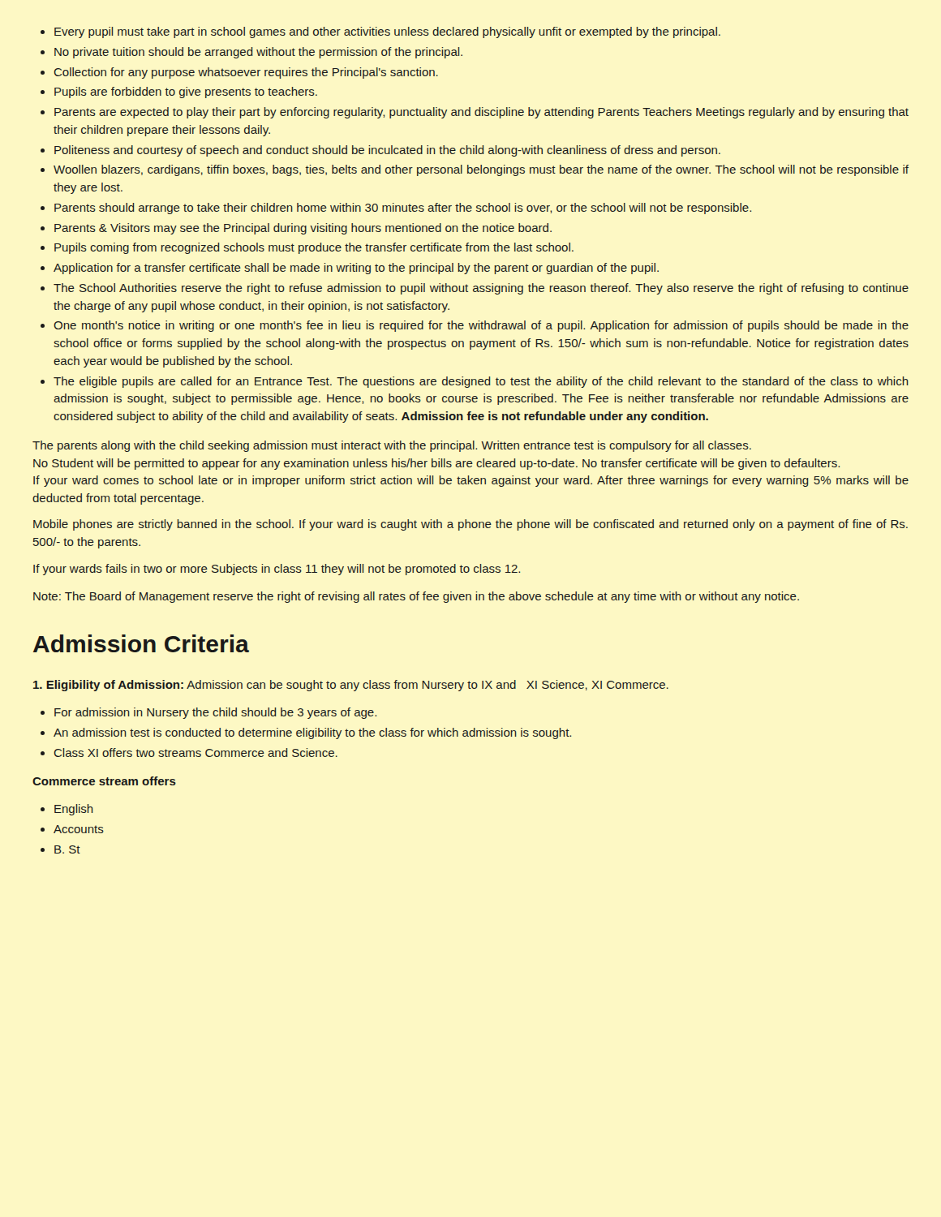Every pupil must take part in school games and other activities unless declared physically unfit or exempted by the principal.
No private tuition should be arranged without the permission of the principal.
Collection for any purpose whatsoever requires the Principal's sanction.
Pupils are forbidden to give presents to teachers.
Parents are expected to play their part by enforcing regularity, punctuality and discipline by attending Parents Teachers Meetings regularly and by ensuring that their children prepare their lessons daily.
Politeness and courtesy of speech and conduct should be inculcated in the child along-with cleanliness of dress and person.
Woollen blazers, cardigans, tiffin boxes, bags, ties, belts and other personal belongings must bear the name of the owner. The school will not be responsible if they are lost.
Parents should arrange to take their children home within 30 minutes after the school is over, or the school will not be responsible.
Parents & Visitors may see the Principal during visiting hours mentioned on the notice board.
Pupils coming from recognized schools must produce the transfer certificate from the last school.
Application for a transfer certificate shall be made in writing to the principal by the parent or guardian of the pupil.
The School Authorities reserve the right to refuse admission to pupil without assigning the reason thereof. They also reserve the right of refusing to continue the charge of any pupil whose conduct, in their opinion, is not satisfactory.
One month's notice in writing or one month's fee in lieu is required for the withdrawal of a pupil. Application for admission of pupils should be made in the school office or forms supplied by the school along-with the prospectus on payment of Rs. 150/- which sum is non-refundable. Notice for registration dates each year would be published by the school.
The eligible pupils are called for an Entrance Test. The questions are designed to test the ability of the child relevant to the standard of the class to which admission is sought, subject to permissible age. Hence, no books or course is prescribed. The Fee is neither transferable nor refundable Admissions are considered subject to ability of the child and availability of seats. Admission fee is not refundable under any condition.
The parents along with the child seeking admission must interact with the principal. Written entrance test is compulsory for all classes.
No Student will be permitted to appear for any examination unless his/her bills are cleared up-to-date. No transfer certificate will be given to defaulters.
If your ward comes to school late or in improper uniform strict action will be taken against your ward. After three warnings for every warning 5% marks will be deducted from total percentage.
Mobile phones are strictly banned in the school. If your ward is caught with a phone the phone will be confiscated and returned only on a payment of fine of Rs. 500/- to the parents.
If your wards fails in two or more Subjects in class 11 they will not be promoted to class 12.
Note: The Board of Management reserve the right of revising all rates of fee given in the above schedule at any time with or without any notice.
Admission Criteria
1. Eligibility of Admission: Admission can be sought to any class from Nursery to IX and XI Science, XI Commerce.
For admission in Nursery the child should be 3 years of age.
An admission test is conducted to determine eligibility to the class for which admission is sought.
Class XI offers two streams Commerce and Science.
Commerce stream offers
English
Accounts
B. St